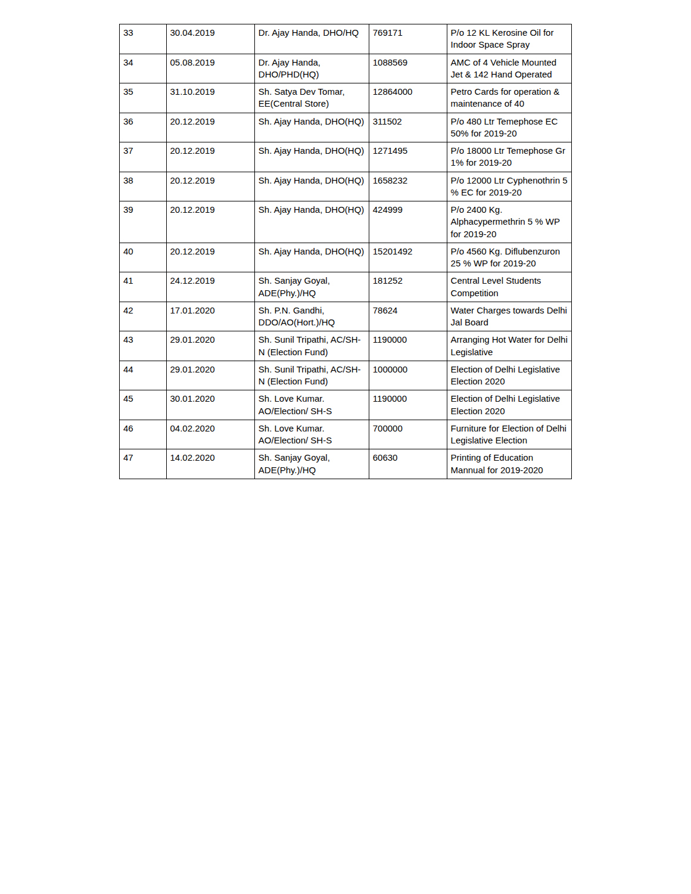| 33 | 30.04.2019 | Dr. Ajay Handa, DHO/HQ | 769171 | P/o 12 KL Kerosine Oil for Indoor Space Spray |
| 34 | 05.08.2019 | Dr. Ajay Handa, DHO/PHD(HQ) | 1088569 | AMC of 4 Vehicle Mounted Jet & 142 Hand Operated |
| 35 | 31.10.2019 | Sh. Satya Dev Tomar, EE(Central Store) | 12864000 | Petro Cards for operation & maintenance of 40 |
| 36 | 20.12.2019 | Sh. Ajay Handa, DHO(HQ) | 311502 | P/o 480 Ltr Temephose EC 50% for 2019-20 |
| 37 | 20.12.2019 | Sh. Ajay Handa, DHO(HQ) | 1271495 | P/o 18000 Ltr Temephose Gr 1% for 2019-20 |
| 38 | 20.12.2019 | Sh. Ajay Handa, DHO(HQ) | 1658232 | P/o 12000 Ltr Cyphenothrin 5 % EC for 2019-20 |
| 39 | 20.12.2019 | Sh. Ajay Handa, DHO(HQ) | 424999 | P/o 2400 Kg. Alphacypermethrin 5 % WP for 2019-20 |
| 40 | 20.12.2019 | Sh. Ajay Handa, DHO(HQ) | 15201492 | P/o 4560 Kg. Diflubenzuron 25 % WP for 2019-20 |
| 41 | 24.12.2019 | Sh. Sanjay Goyal, ADE(Phy.)/HQ | 181252 | Central Level Students Competition |
| 42 | 17.01.2020 | Sh. P.N. Gandhi, DDO/AO(Hort.)/HQ | 78624 | Water Charges towards Delhi Jal Board |
| 43 | 29.01.2020 | Sh. Sunil Tripathi, AC/SH-N (Election Fund) | 1190000 | Arranging Hot Water for Delhi Legislative |
| 44 | 29.01.2020 | Sh. Sunil Tripathi, AC/SH-N (Election Fund) | 1000000 | Election of Delhi Legislative Election 2020 |
| 45 | 30.01.2020 | Sh. Love Kumar. AO/Election/ SH-S | 1190000 | Election of Delhi Legislative Election 2020 |
| 46 | 04.02.2020 | Sh. Love Kumar. AO/Election/ SH-S | 700000 | Furniture for Election of Delhi Legislative Election |
| 47 | 14.02.2020 | Sh. Sanjay Goyal, ADE(Phy.)/HQ | 60630 | Printing of Education Mannual for 2019-2020 |